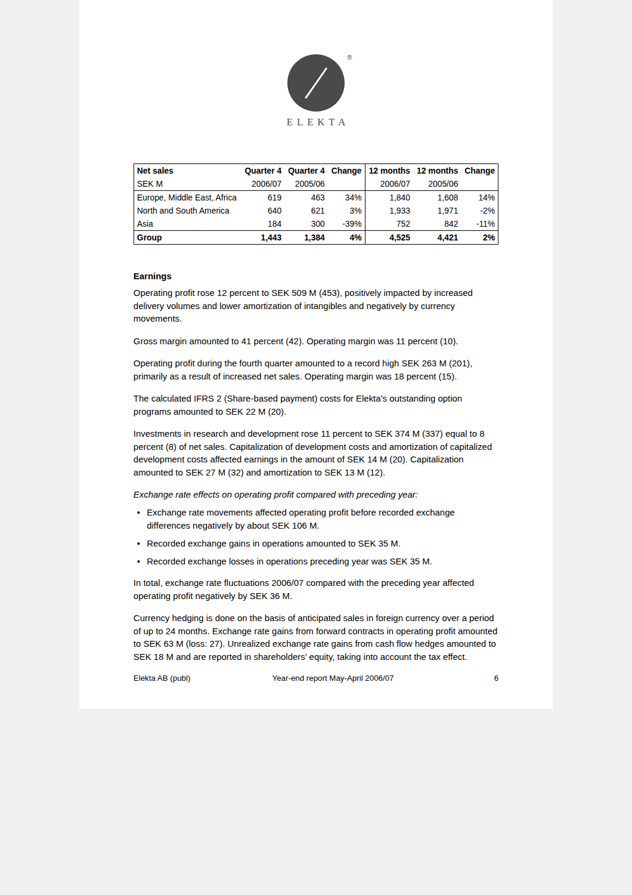®
ELEKTA
| Net sales | Quarter 4 | Quarter 4 | Change | 12 months | 12 months | Change |
| SEK M | 2006/07 | 2005/06 | | 2006/07 | 2005/06 | |
| Europe, Middle East, Africa | 619 | 463 | 34% | 1,840 | 1,608 | 14% |
| North and South America | 640 | 621 | 3% | 1,933 | 1,971 | -2% |
| Asia | 184 | 300 | -39% | 752 | 842 | -11% |
| Group | 1,443 | 1,384 | 4% | 4,525 | 4,421 | 2% |
Earnings
Operating profit rose 12 percent to SEK 509 M (453), positively impacted by increased delivery volumes and lower amortization of intangibles and negatively by currency movements.
Gross margin amounted to 41 percent (42). Operating margin was 11 percent (10).
Operating profit during the fourth quarter amounted to a record high SEK 263 M (201), primarily as a result of increased net sales. Operating margin was 18 percent (15).
The calculated IFRS 2 (Share-based payment) costs for Elekta’s outstanding option programs amounted to SEK 22 M (20).
Investments in research and development rose 11 percent to SEK 374 M (337) equal to 8 percent (8) of net sales. Capitalization of development costs and amortization of capitalized development costs affected earnings in the amount of SEK 14 M (20). Capitalization amounted to SEK 27 M (32) and amortization to SEK 13 M (12).
Exchange rate effects on operating profit compared with preceding year:
Exchange rate movements affected operating profit before recorded exchange differences negatively by about SEK 106 M.
Recorded exchange gains in operations amounted to SEK 35 M.
Recorded exchange losses in operations preceding year was SEK 35 M.
In total, exchange rate fluctuations 2006/07 compared with the preceding year affected operating profit negatively by SEK 36 M.
Currency hedging is done on the basis of anticipated sales in foreign currency over a period of up to 24 months. Exchange rate gains from forward contracts in operating profit amounted to SEK 63 M (loss: 27). Unrealized exchange rate gains from cash flow hedges amounted to SEK 18 M and are reported in shareholders’ equity, taking into account the tax effect.
Elekta AB (publ)
Year-end report May-April 2006/07
6